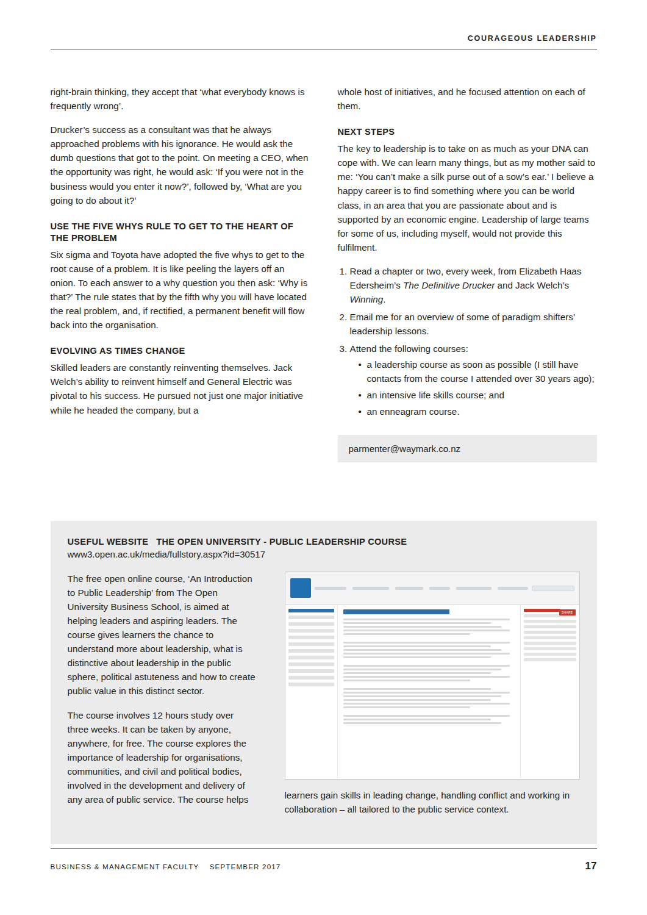Courageous Leadership
right-brain thinking, they accept that ‘what everybody knows is frequently wrong’.
Drucker’s success as a consultant was that he always approached problems with his ignorance. He would ask the dumb questions that got to the point. On meeting a CEO, when the opportunity was right, he would ask: ‘If you were not in the business would you enter it now?’, followed by, ‘What are you going to do about it?’
Use the five whys rule to get to the heart of the problem
Six sigma and Toyota have adopted the five whys to get to the root cause of a problem. It is like peeling the layers off an onion. To each answer to a why question you then ask: ‘Why is that?’ The rule states that by the fifth why you will have located the real problem, and, if rectified, a permanent benefit will flow back into the organisation.
Evolving as times change
Skilled leaders are constantly reinventing themselves. Jack Welch’s ability to reinvent himself and General Electric was pivotal to his success. He pursued not just one major initiative while he headed the company, but a
whole host of initiatives, and he focused attention on each of them.
Next steps
The key to leadership is to take on as much as your DNA can cope with. We can learn many things, but as my mother said to me: ‘You can’t make a silk purse out of a sow’s ear.’ I believe a happy career is to find something where you can be world class, in an area that you are passionate about and is supported by an economic engine. Leadership of large teams for some of us, including myself, would not provide this fulfilment.
Read a chapter or two, every week, from Elizabeth Haas Edersheim’s The Definitive Drucker and Jack Welch’s Winning.
Email me for an overview of some of paradigm shifters’ leadership lessons.
Attend the following courses:
a leadership course as soon as possible (I still have contacts from the course I attended over 30 years ago);
an intensive life skills course; and
an enneagram course.
parmenter@waymark.co.nz
Useful website The Open University - Public Leadership Course
www3.open.ac.uk/media/fullstory.aspx?id=30517
The free open online course, ‘An Introduction to Public Leadership’ from The Open University Business School, is aimed at helping leaders and aspiring leaders. The course gives learners the chance to understand more about leadership, what is distinctive about leadership in the public sphere, political astuteness and how to create public value in this distinct sector.
The course involves 12 hours study over three weeks. It can be taken by anyone, anywhere, for free. The course explores the importance of leadership for organisations, communities, and civil and political bodies, involved in the development and delivery of any area of public service. The course helps
SHARE
learners gain skills in leading change, handling conflict and working in collaboration – all tailored to the public service context.
Business & Management Faculty September 2017
17